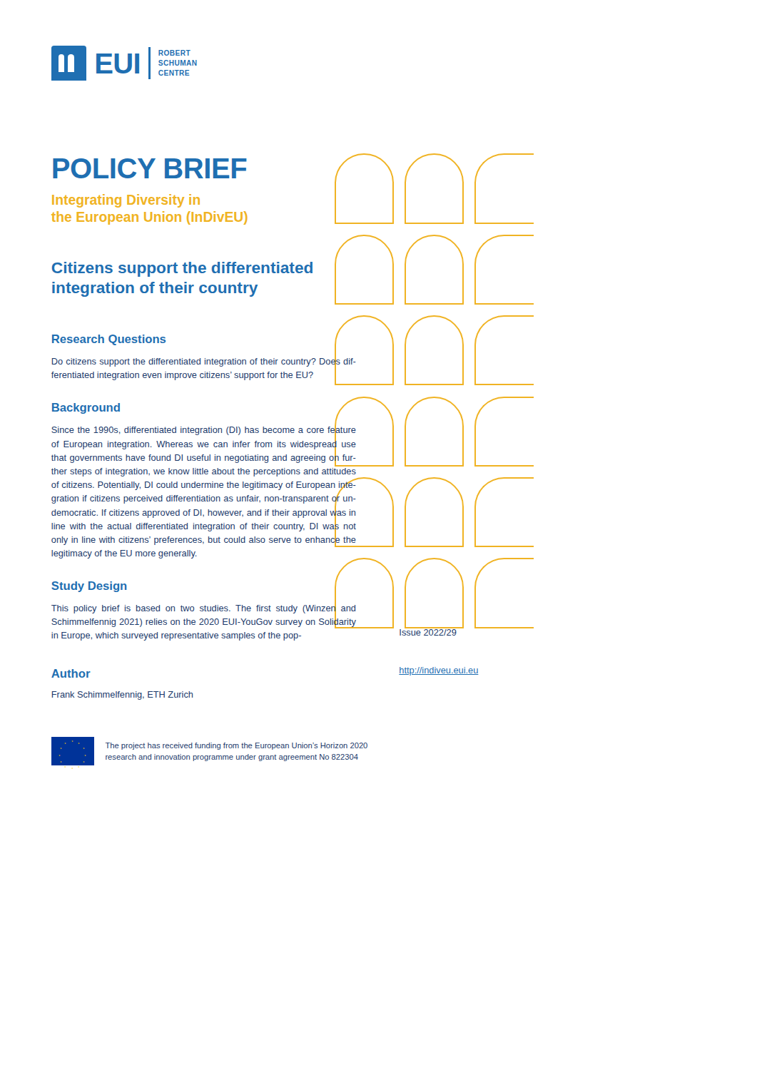EUI
ROBERT
SCHUMAN
CENTRE
POLICY BRIEF
Integrating Diversity in
the European Union (InDivEU)
Citizens support the differentiated integration of their country
Research Questions
Do citizens support the differentiated integration of their country? Does differentiated integration even improve citizens’ support for the EU?
Background
Since the 1990s, differentiated integration (DI) has become a core feature of European integration. Whereas we can infer from its widespread use that governments have found DI useful in negotiating and agreeing on further steps of integration, we know little about the perceptions and attitudes of citizens. Potentially, DI could undermine the legitimacy of European integration if citizens perceived differentiation as unfair, non-transparent or undemocratic. If citizens approved of DI, however, and if their approval was in line with the actual differentiated integration of their country, DI was not only in line with citizens’ preferences, but could also serve to enhance the legitimacy of the EU more generally.
Study Design
This policy brief is based on two studies. The first study (Winzen and Schimmelfennig 2021) relies on the 2020 EUI-YouGov survey on Solidarity in Europe, which surveyed representative samples of the pop-
Author
Frank Schimmelfennig, ETH Zurich
Issue 2022/29
http://indiveu.eui.eu
★ ★ ★ ★ ★ ★ ★ ★ ★ ★ ★ ★
The project has received funding from the European Union’s Horizon 2020
research and innovation programme under grant agreement No 822304